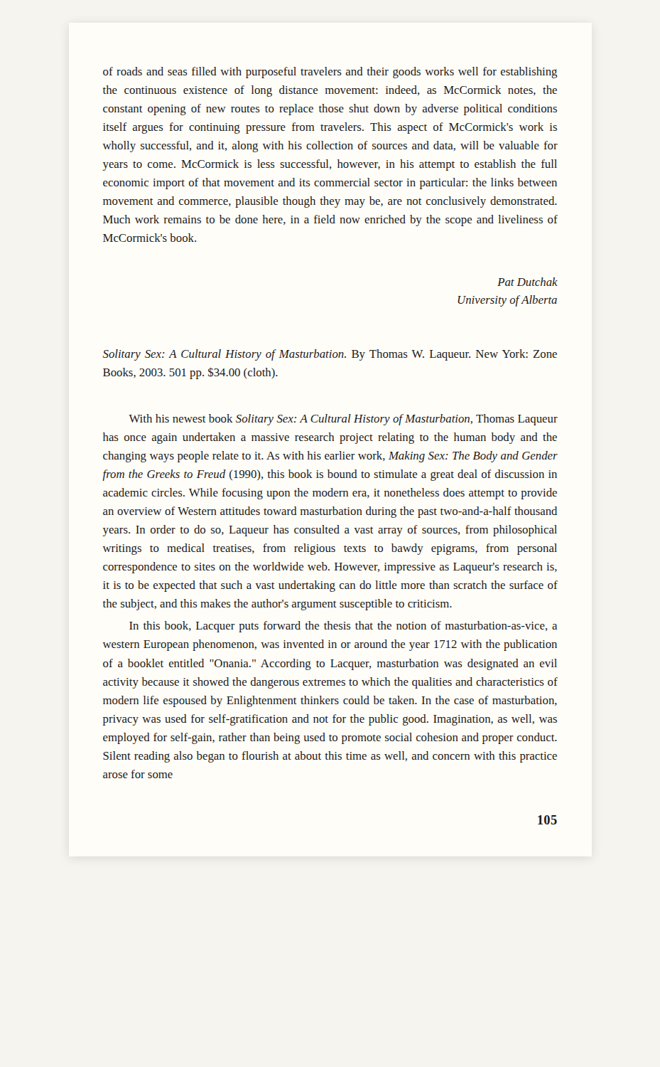of roads and seas filled with purposeful travelers and their goods works well for establishing the continuous existence of long distance movement: indeed, as McCormick notes, the constant opening of new routes to replace those shut down by adverse political conditions itself argues for continuing pressure from travelers. This aspect of McCormick's work is wholly successful, and it, along with his collection of sources and data, will be valuable for years to come. McCormick is less successful, however, in his attempt to establish the full economic import of that movement and its commercial sector in particular: the links between movement and commerce, plausible though they may be, are not conclusively demonstrated. Much work remains to be done here, in a field now enriched by the scope and liveliness of McCormick's book.
Pat Dutchak
University of Alberta
Solitary Sex: A Cultural History of Masturbation. By Thomas W. Laqueur. New York: Zone Books, 2003. 501 pp. $34.00 (cloth).
With his newest book Solitary Sex: A Cultural History of Masturbation, Thomas Laqueur has once again undertaken a massive research project relating to the human body and the changing ways people relate to it. As with his earlier work, Making Sex: The Body and Gender from the Greeks to Freud (1990), this book is bound to stimulate a great deal of discussion in academic circles. While focusing upon the modern era, it nonetheless does attempt to provide an overview of Western attitudes toward masturbation during the past two-and-a-half thousand years. In order to do so, Laqueur has consulted a vast array of sources, from philosophical writings to medical treatises, from religious texts to bawdy epigrams, from personal correspondence to sites on the worldwide web. However, impressive as Laqueur's research is, it is to be expected that such a vast undertaking can do little more than scratch the surface of the subject, and this makes the author's argument susceptible to criticism.
In this book, Lacquer puts forward the thesis that the notion of masturbation-as-vice, a western European phenomenon, was invented in or around the year 1712 with the publication of a booklet entitled "Onania." According to Lacquer, masturbation was designated an evil activity because it showed the dangerous extremes to which the qualities and characteristics of modern life espoused by Enlightenment thinkers could be taken. In the case of masturbation, privacy was used for self-gratification and not for the public good. Imagination, as well, was employed for self-gain, rather than being used to promote social cohesion and proper conduct. Silent reading also began to flourish at about this time as well, and concern with this practice arose for some
105